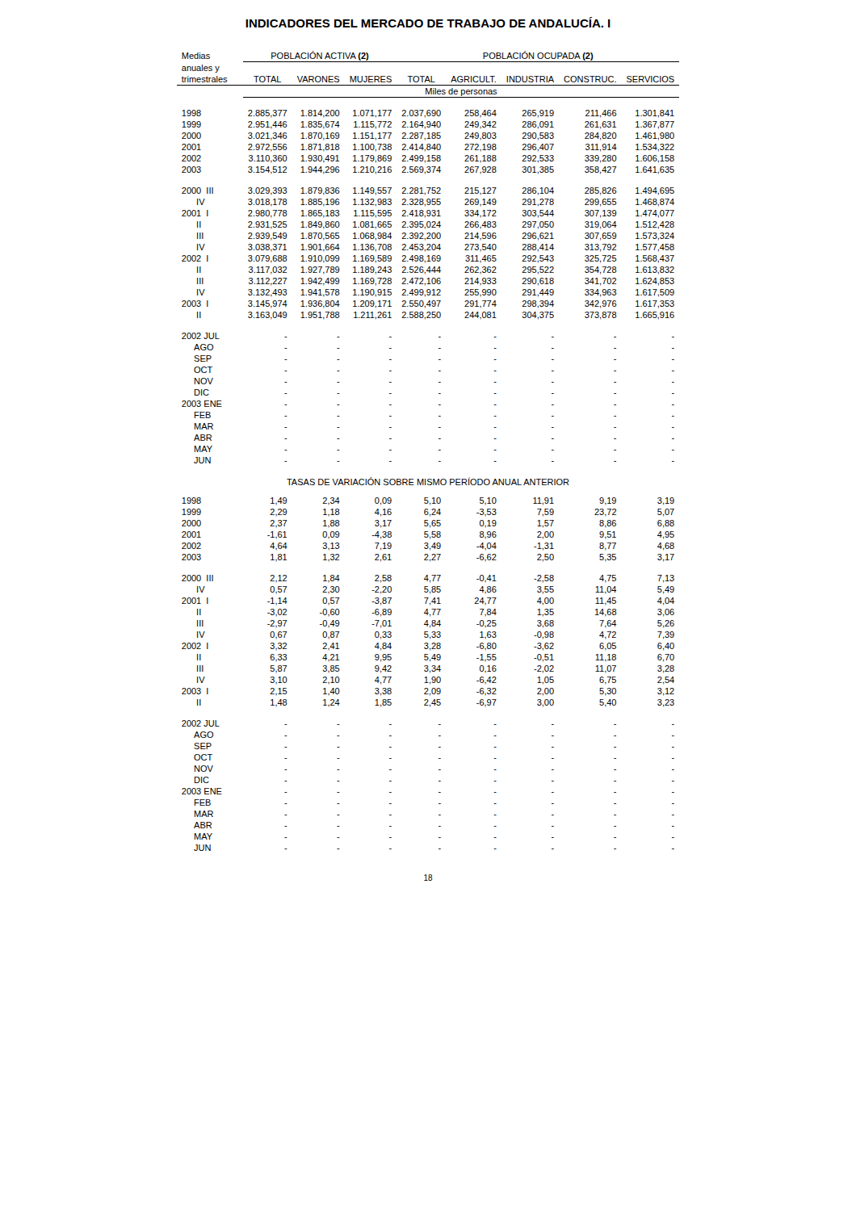INDICADORES DEL MERCADO DE TRABAJO DE ANDALUCÍA. I
| Medias | POBLACIÓN ACTIVA (2) | POBLACIÓN OCUPADA (2) |
| anuales y | | |
| trimestrales | TOTAL | VARONES | MUJERES | TOTAL | AGRICULT. | INDUSTRIA | CONSTRUC. | SERVICIOS |
| | Miles de personas |
| 1998 | 2.885,377 | 1.814,200 | 1.071,177 | 2.037,690 | 258,464 | 265,919 | 211,466 | 1.301,841 |
| 1999 | 2.951,446 | 1.835,674 | 1.115,772 | 2.164,940 | 249,342 | 286,091 | 261,631 | 1.367,877 |
| 2000 | 3.021,346 | 1.870,169 | 1.151,177 | 2.287,185 | 249,803 | 290,583 | 284,820 | 1.461,980 |
| 2001 | 2.972,556 | 1.871,818 | 1.100,738 | 2.414,840 | 272,198 | 296,407 | 311,914 | 1.534,322 |
| 2002 | 3.110,360 | 1.930,491 | 1.179,869 | 2.499,158 | 261,188 | 292,533 | 339,280 | 1.606,158 |
| 2003 | 3.154,512 | 1.944,296 | 1.210,216 | 2.569,374 | 267,928 | 301,385 | 358,427 | 1.641,635 |
| 2000 III | 3.029,393 | 1.879,836 | 1.149,557 | 2.281,752 | 215,127 | 286,104 | 285,826 | 1.494,695 |
| IV | 3.018,178 | 1.885,196 | 1.132,983 | 2.328,955 | 269,149 | 291,278 | 299,655 | 1.468,874 |
| 2001 I | 2.980,778 | 1.865,183 | 1.115,595 | 2.418,931 | 334,172 | 303,544 | 307,139 | 1.474,077 |
| II | 2.931,525 | 1.849,860 | 1.081,665 | 2.395,024 | 266,483 | 297,050 | 319,064 | 1.512,428 |
| III | 2.939,549 | 1.870,565 | 1.068,984 | 2.392,200 | 214,596 | 296,621 | 307,659 | 1.573,324 |
| IV | 3.038,371 | 1.901,664 | 1.136,708 | 2.453,204 | 273,540 | 288,414 | 313,792 | 1.577,458 |
| 2002 I | 3.079,688 | 1.910,099 | 1.169,589 | 2.498,169 | 311,465 | 292,543 | 325,725 | 1.568,437 |
| II | 3.117,032 | 1.927,789 | 1.189,243 | 2.526,444 | 262,362 | 295,522 | 354,728 | 1.613,832 |
| III | 3.112,227 | 1.942,499 | 1.169,728 | 2.472,106 | 214,933 | 290,618 | 341,702 | 1.624,853 |
| IV | 3.132,493 | 1.941,578 | 1.190,915 | 2.499,912 | 255,990 | 291,449 | 334,963 | 1.617,509 |
| 2003 I | 3.145,974 | 1.936,804 | 1.209,171 | 2.550,497 | 291,774 | 298,394 | 342,976 | 1.617,353 |
| II | 3.163,049 | 1.951,788 | 1.211,261 | 2.588,250 | 244,081 | 304,375 | 373,878 | 1.665,916 |
| 2002 JUL | - | - | - | - | - | - | - | - |
| AGO | - | - | - | - | - | - | - | - |
| SEP | - | - | - | - | - | - | - | - |
| OCT | - | - | - | - | - | - | - | - |
| NOV | - | - | - | - | - | - | - | - |
| DIC | - | - | - | - | - | - | - | - |
| 2003 ENE | - | - | - | - | - | - | - | - |
| FEB | - | - | - | - | - | - | - | - |
| MAR | - | - | - | - | - | - | - | - |
| ABR | - | - | - | - | - | - | - | - |
| MAY | - | - | - | - | - | - | - | - |
| JUN | - | - | - | - | - | - | - | - |
| TASAS DE VARIACIÓN SOBRE MISMO PERÍODO ANUAL ANTERIOR |
| 1998 | 1,49 | 2,34 | 0,09 | 5,10 | 5,10 | 11,91 | 9,19 | 3,19 |
| 1999 | 2,29 | 1,18 | 4,16 | 6,24 | -3,53 | 7,59 | 23,72 | 5,07 |
| 2000 | 2,37 | 1,88 | 3,17 | 5,65 | 0,19 | 1,57 | 8,86 | 6,88 |
| 2001 | -1,61 | 0,09 | -4,38 | 5,58 | 8,96 | 2,00 | 9,51 | 4,95 |
| 2002 | 4,64 | 3,13 | 7,19 | 3,49 | -4,04 | -1,31 | 8,77 | 4,68 |
| 2003 | 1,81 | 1,32 | 2,61 | 2,27 | -6,62 | 2,50 | 5,35 | 3,17 |
| 2000 III | 2,12 | 1,84 | 2,58 | 4,77 | -0,41 | -2,58 | 4,75 | 7,13 |
| IV | 0,57 | 2,30 | -2,20 | 5,85 | 4,86 | 3,55 | 11,04 | 5,49 |
| 2001 I | -1,14 | 0,57 | -3,87 | 7,41 | 24,77 | 4,00 | 11,45 | 4,04 |
| II | -3,02 | -0,60 | -6,89 | 4,77 | 7,84 | 1,35 | 14,68 | 3,06 |
| III | -2,97 | -0,49 | -7,01 | 4,84 | -0,25 | 3,68 | 7,64 | 5,26 |
| IV | 0,67 | 0,87 | 0,33 | 5,33 | 1,63 | -0,98 | 4,72 | 7,39 |
| 2002 I | 3,32 | 2,41 | 4,84 | 3,28 | -6,80 | -3,62 | 6,05 | 6,40 |
| II | 6,33 | 4,21 | 9,95 | 5,49 | -1,55 | -0,51 | 11,18 | 6,70 |
| III | 5,87 | 3,85 | 9,42 | 3,34 | 0,16 | -2,02 | 11,07 | 3,28 |
| IV | 3,10 | 2,10 | 4,77 | 1,90 | -6,42 | 1,05 | 6,75 | 2,54 |
| 2003 I | 2,15 | 1,40 | 3,38 | 2,09 | -6,32 | 2,00 | 5,30 | 3,12 |
| II | 1,48 | 1,24 | 1,85 | 2,45 | -6,97 | 3,00 | 5,40 | 3,23 |
| 2002 JUL | - | - | - | - | - | - | - | - |
| AGO | - | - | - | - | - | - | - | - |
| SEP | - | - | - | - | - | - | - | - |
| OCT | - | - | - | - | - | - | - | - |
| NOV | - | - | - | - | - | - | - | - |
| DIC | - | - | - | - | - | - | - | - |
| 2003 ENE | - | - | - | - | - | - | - | - |
| FEB | - | - | - | - | - | - | - | - |
| MAR | - | - | - | - | - | - | - | - |
| ABR | - | - | - | - | - | - | - | - |
| MAY | - | - | - | - | - | - | - | - |
| JUN | - | - | - | - | - | - | - | - |
18